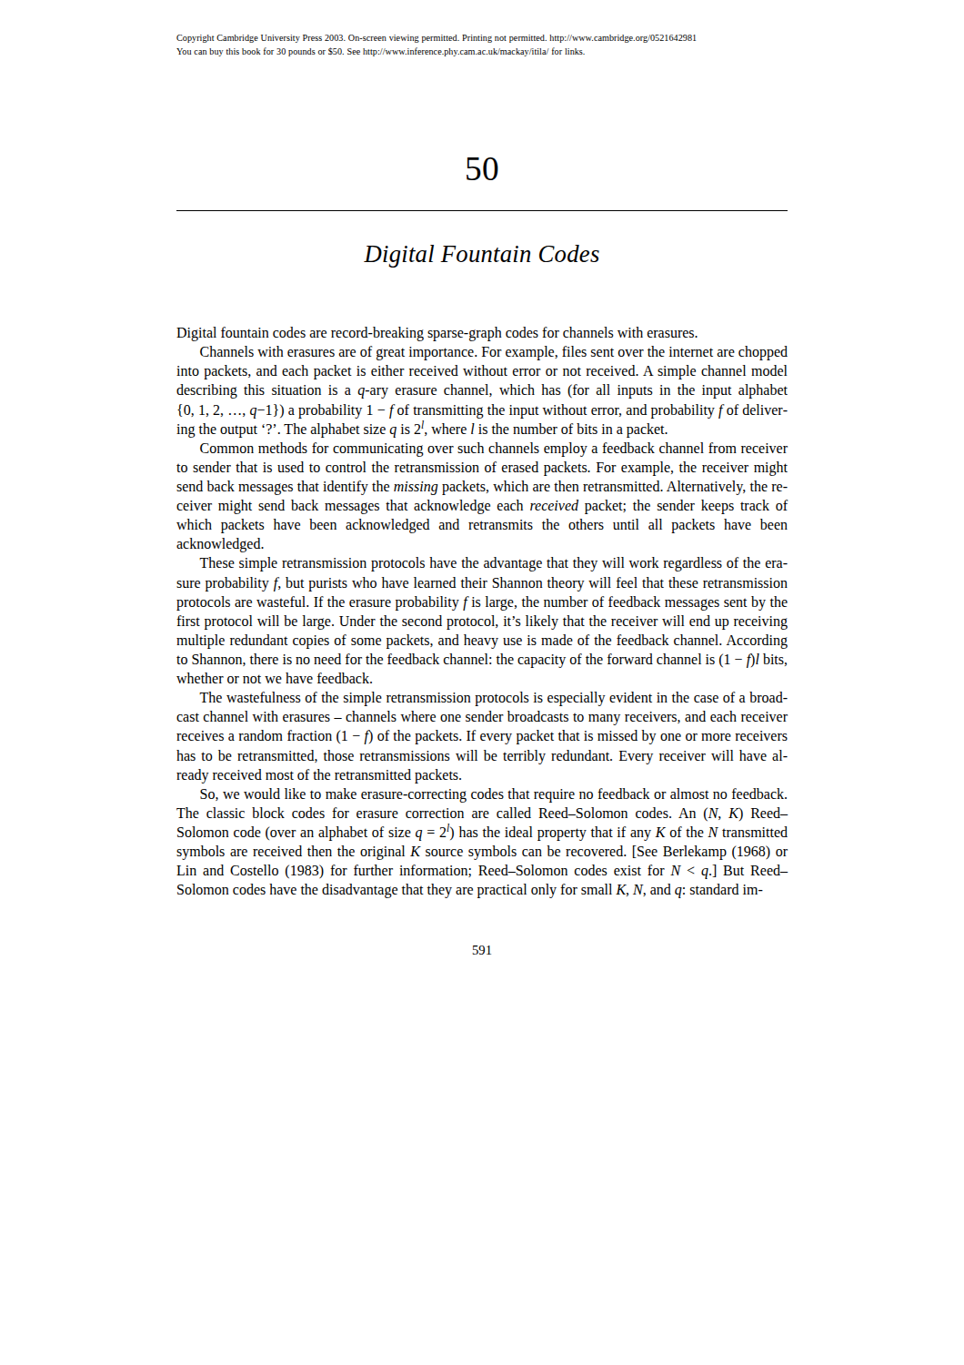Copyright Cambridge University Press 2003. On-screen viewing permitted. Printing not permitted. http://www.cambridge.org/0521642981
You can buy this book for 30 pounds or $50. See http://www.inference.phy.cam.ac.uk/mackay/itila/ for links.
50
Digital Fountain Codes
Digital fountain codes are record-breaking sparse-graph codes for channels with erasures.
Channels with erasures are of great importance. For example, files sent over the internet are chopped into packets, and each packet is either received without error or not received. A simple channel model describing this situation is a q-ary erasure channel, which has (for all inputs in the input alphabet {0, 1, 2, …, q−1}) a probability 1 − f of transmitting the input without error, and probability f of delivering the output ‘?’. The alphabet size q is 2l, where l is the number of bits in a packet.
Common methods for communicating over such channels employ a feedback channel from receiver to sender that is used to control the retransmission of erased packets. For example, the receiver might send back messages that identify the missing packets, which are then retransmitted. Alternatively, the receiver might send back messages that acknowledge each received packet; the sender keeps track of which packets have been acknowledged and retransmits the others until all packets have been acknowledged.
These simple retransmission protocols have the advantage that they will work regardless of the erasure probability f, but purists who have learned their Shannon theory will feel that these retransmission protocols are wasteful. If the erasure probability f is large, the number of feedback messages sent by the first protocol will be large. Under the second protocol, it’s likely that the receiver will end up receiving multiple redundant copies of some packets, and heavy use is made of the feedback channel. According to Shannon, there is no need for the feedback channel: the capacity of the forward channel is (1 − f)l bits, whether or not we have feedback.
The wastefulness of the simple retransmission protocols is especially evident in the case of a broadcast channel with erasures – channels where one sender broadcasts to many receivers, and each receiver receives a random fraction (1 − f) of the packets. If every packet that is missed by one or more receivers has to be retransmitted, those retransmissions will be terribly redundant. Every receiver will have already received most of the retransmitted packets.
So, we would like to make erasure-correcting codes that require no feedback or almost no feedback. The classic block codes for erasure correction are called Reed–Solomon codes. An (N, K) Reed–Solomon code (over an alphabet of size q = 2l) has the ideal property that if any K of the N transmitted symbols are received then the original K source symbols can be recovered. [See Berlekamp (1968) or Lin and Costello (1983) for further information; Reed–Solomon codes exist for N < q.] But Reed–Solomon codes have the disadvantage that they are practical only for small K, N, and q: standard im-
591